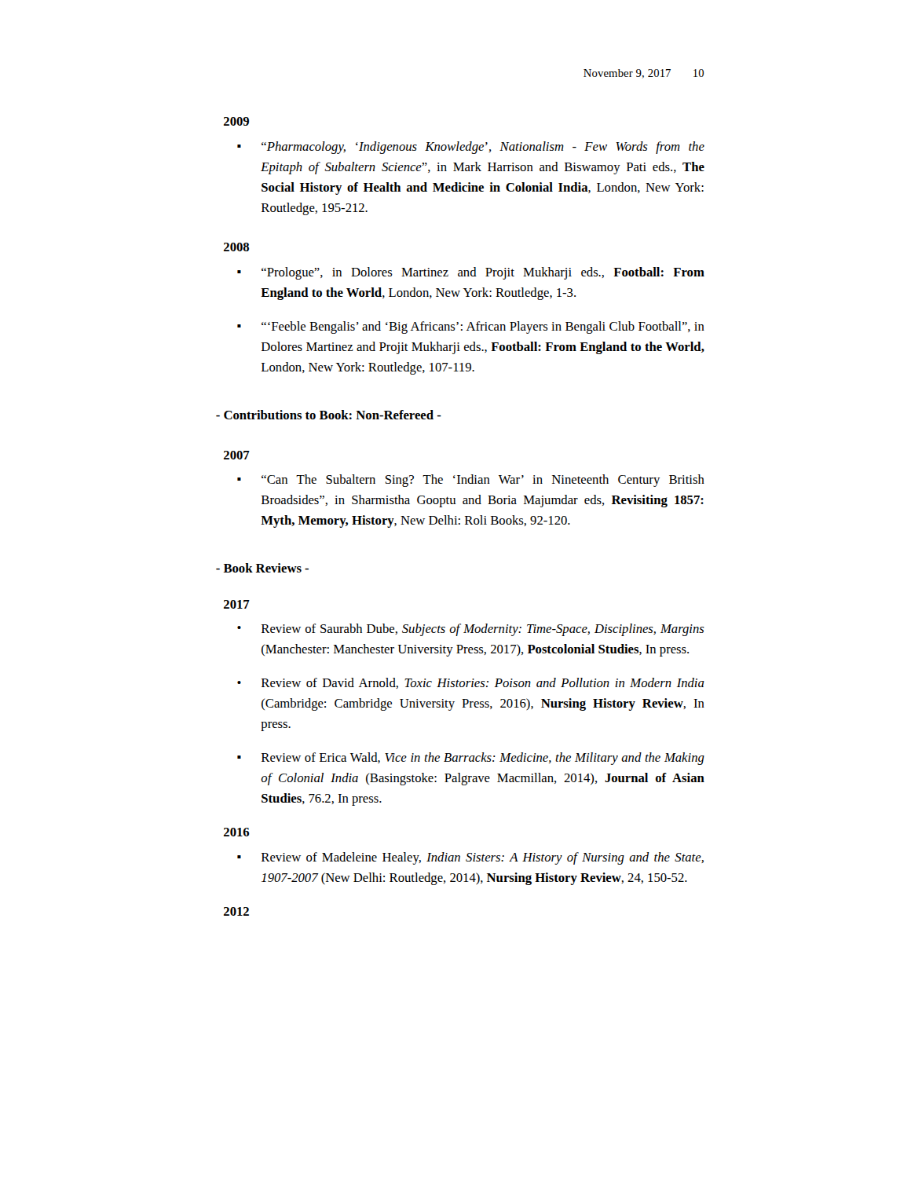November 9, 2017 10
2009
“Pharmacology, ‘Indigenous Knowledge’, Nationalism - Few Words from the Epitaph of Subaltern Science”, in Mark Harrison and Biswamoy Pati eds., The Social History of Health and Medicine in Colonial India, London, New York: Routledge, 195-212.
2008
“Prologue”, in Dolores Martinez and Projit Mukharji eds., Football: From England to the World, London, New York: Routledge, 1-3.
“‘Feeble Bengalis’ and ‘Big Africans’: African Players in Bengali Club Football”, in Dolores Martinez and Projit Mukharji eds., Football: From England to the World, London, New York: Routledge, 107-119.
- Contributions to Book: Non-Refereed -
2007
“Can The Subaltern Sing? The ‘Indian War’ in Nineteenth Century British Broadsides”, in Sharmistha Gooptu and Boria Majumdar eds, Revisiting 1857: Myth, Memory, History, New Delhi: Roli Books, 92-120.
- Book Reviews -
2017
Review of Saurabh Dube, Subjects of Modernity: Time-Space, Disciplines, Margins (Manchester: Manchester University Press, 2017), Postcolonial Studies, In press.
Review of David Arnold, Toxic Histories: Poison and Pollution in Modern India (Cambridge: Cambridge University Press, 2016), Nursing History Review, In press.
Review of Erica Wald, Vice in the Barracks: Medicine, the Military and the Making of Colonial India (Basingstoke: Palgrave Macmillan, 2014), Journal of Asian Studies, 76.2, In press.
2016
Review of Madeleine Healey, Indian Sisters: A History of Nursing and the State, 1907-2007 (New Delhi: Routledge, 2014), Nursing History Review, 24, 150-52.
2012